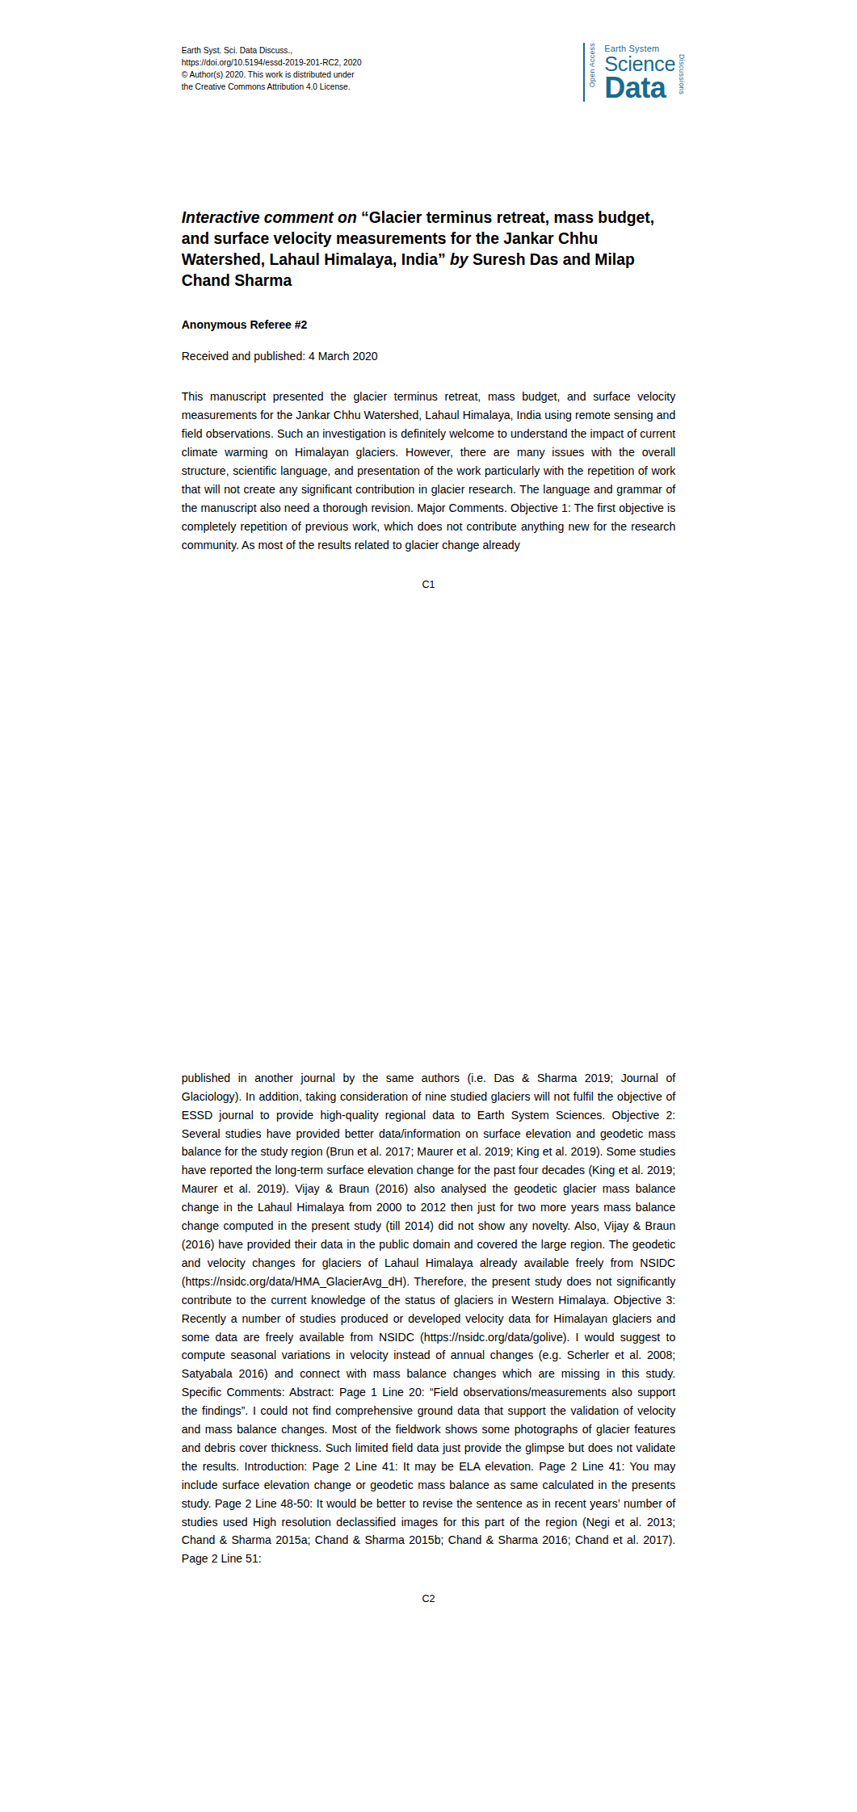Earth Syst. Sci. Data Discuss.,
https://doi.org/10.5194/essd-2019-201-RC2, 2020
© Author(s) 2020. This work is distributed under
the Creative Commons Attribution 4.0 License.
Open Access
Earth System
Science
Data
Discussions
Interactive comment on “Glacier terminus retreat, mass budget, and surface velocity measurements for the Jankar Chhu Watershed, Lahaul Himalaya, India” by Suresh Das and Milap Chand Sharma
Anonymous Referee #2
Received and published: 4 March 2020
This manuscript presented the glacier terminus retreat, mass budget, and surface velocity measurements for the Jankar Chhu Watershed, Lahaul Himalaya, India using remote sensing and field observations. Such an investigation is definitely welcome to understand the impact of current climate warming on Himalayan glaciers. However, there are many issues with the overall structure, scientific language, and presentation of the work particularly with the repetition of work that will not create any significant contribution in glacier research. The language and grammar of the manuscript also need a thorough revision. Major Comments. Objective 1: The first objective is completely repetition of previous work, which does not contribute anything new for the research community. As most of the results related to glacier change already
C1
published in another journal by the same authors (i.e. Das & Sharma 2019; Journal of Glaciology). In addition, taking consideration of nine studied glaciers will not fulfil the objective of ESSD journal to provide high-quality regional data to Earth System Sciences. Objective 2: Several studies have provided better data/information on surface elevation and geodetic mass balance for the study region (Brun et al. 2017; Maurer et al. 2019; King et al. 2019). Some studies have reported the long-term surface elevation change for the past four decades (King et al. 2019; Maurer et al. 2019). Vijay & Braun (2016) also analysed the geodetic glacier mass balance change in the Lahaul Himalaya from 2000 to 2012 then just for two more years mass balance change computed in the present study (till 2014) did not show any novelty. Also, Vijay & Braun (2016) have provided their data in the public domain and covered the large region. The geodetic and velocity changes for glaciers of Lahaul Himalaya already available freely from NSIDC (https://nsidc.org/data/HMA_GlacierAvg_dH). Therefore, the present study does not significantly contribute to the current knowledge of the status of glaciers in Western Himalaya. Objective 3: Recently a number of studies produced or developed velocity data for Himalayan glaciers and some data are freely available from NSIDC (https://nsidc.org/data/golive). I would suggest to compute seasonal variations in velocity instead of annual changes (e.g. Scherler et al. 2008; Satyabala 2016) and connect with mass balance changes which are missing in this study. Specific Comments: Abstract: Page 1 Line 20: “Field observations/measurements also support the findings”. I could not find comprehensive ground data that support the validation of velocity and mass balance changes. Most of the fieldwork shows some photographs of glacier features and debris cover thickness. Such limited field data just provide the glimpse but does not validate the results. Introduction: Page 2 Line 41: It may be ELA elevation. Page 2 Line 41: You may include surface elevation change or geodetic mass balance as same calculated in the presents study. Page 2 Line 48-50: It would be better to revise the sentence as in recent years’ number of studies used High resolution declassified images for this part of the region (Negi et al. 2013; Chand & Sharma 2015a; Chand & Sharma 2015b; Chand & Sharma 2016; Chand et al. 2017). Page 2 Line 51:
C2